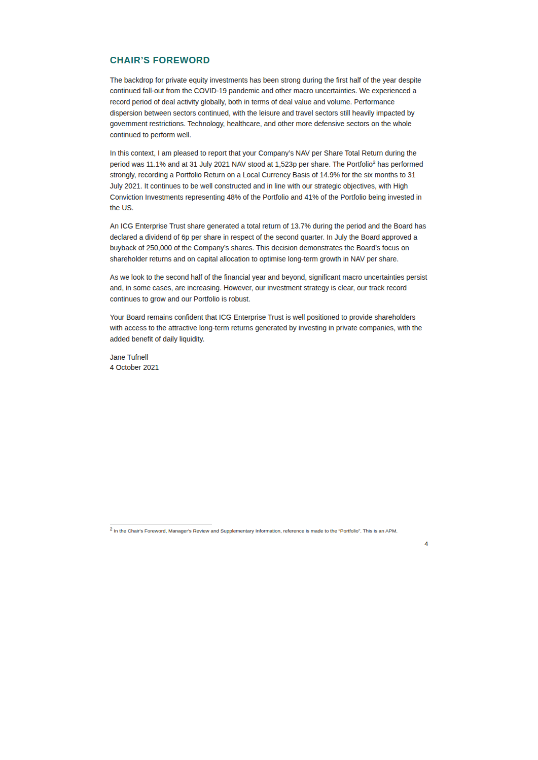Chair’s Foreword
The backdrop for private equity investments has been strong during the first half of the year despite continued fall-out from the COVID-19 pandemic and other macro uncertainties. We experienced a record period of deal activity globally, both in terms of deal value and volume. Performance dispersion between sectors continued, with the leisure and travel sectors still heavily impacted by government restrictions. Technology, healthcare, and other more defensive sectors on the whole continued to perform well.
In this context, I am pleased to report that your Company’s NAV per Share Total Return during the period was 11.1% and at 31 July 2021 NAV stood at 1,523p per share. The Portfolio2 has performed strongly, recording a Portfolio Return on a Local Currency Basis of 14.9% for the six months to 31 July 2021. It continues to be well constructed and in line with our strategic objectives, with High Conviction Investments representing 48% of the Portfolio and 41% of the Portfolio being invested in the US.
An ICG Enterprise Trust share generated a total return of 13.7% during the period and the Board has declared a dividend of 6p per share in respect of the second quarter. In July the Board approved a buyback of 250,000 of the Company’s shares. This decision demonstrates the Board’s focus on shareholder returns and on capital allocation to optimise long-term growth in NAV per share.
As we look to the second half of the financial year and beyond, significant macro uncertainties persist and, in some cases, are increasing. However, our investment strategy is clear, our track record continues to grow and our Portfolio is robust.
Your Board remains confident that ICG Enterprise Trust is well positioned to provide shareholders with access to the attractive long-term returns generated by investing in private companies, with the added benefit of daily liquidity.
Jane Tufnell
4 October 2021
2 In the Chair's Foreword, Manager's Review and Supplementary Information, reference is made to the “Portfolio”. This is an APM.
4